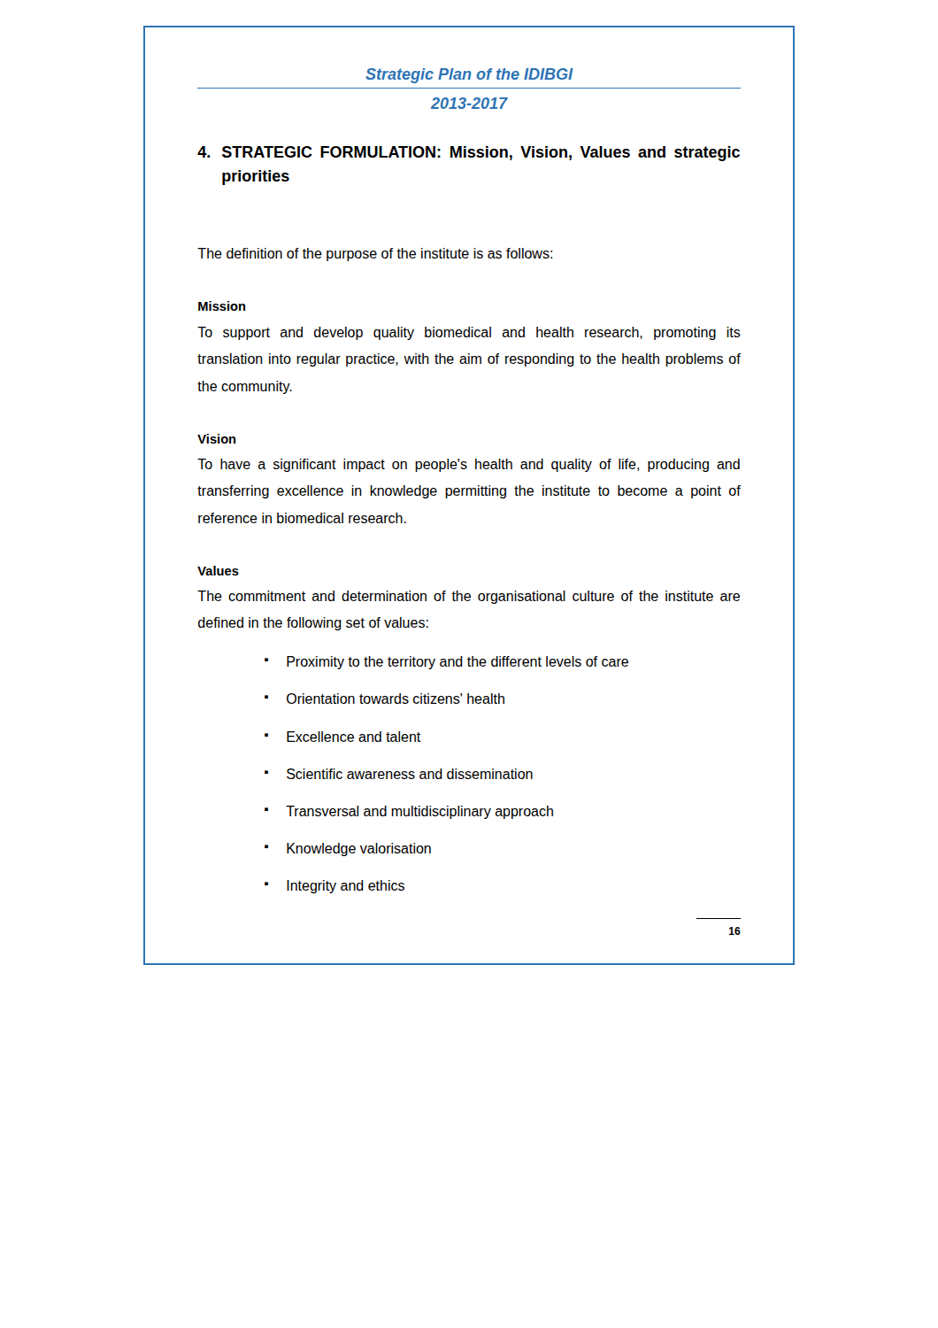Strategic Plan of the IDIBGI
2013-2017
4. STRATEGIC FORMULATION: Mission, Vision, Values and strategic
priorities
The definition of the purpose of the institute is as follows:
Mission
To support and develop quality biomedical and health research, promoting its translation into regular practice, with the aim of responding to the health problems of the community.
Vision
To have a significant impact on people's health and quality of life, producing and transferring excellence in knowledge permitting the institute to become a point of reference in biomedical research.
Values
The commitment and determination of the organisational culture of the institute are defined in the following set of values:
Proximity to the territory and the different levels of care
Orientation towards citizens' health
Excellence and talent
Scientific awareness and dissemination
Transversal and multidisciplinary approach
Knowledge valorisation
Integrity and ethics
16